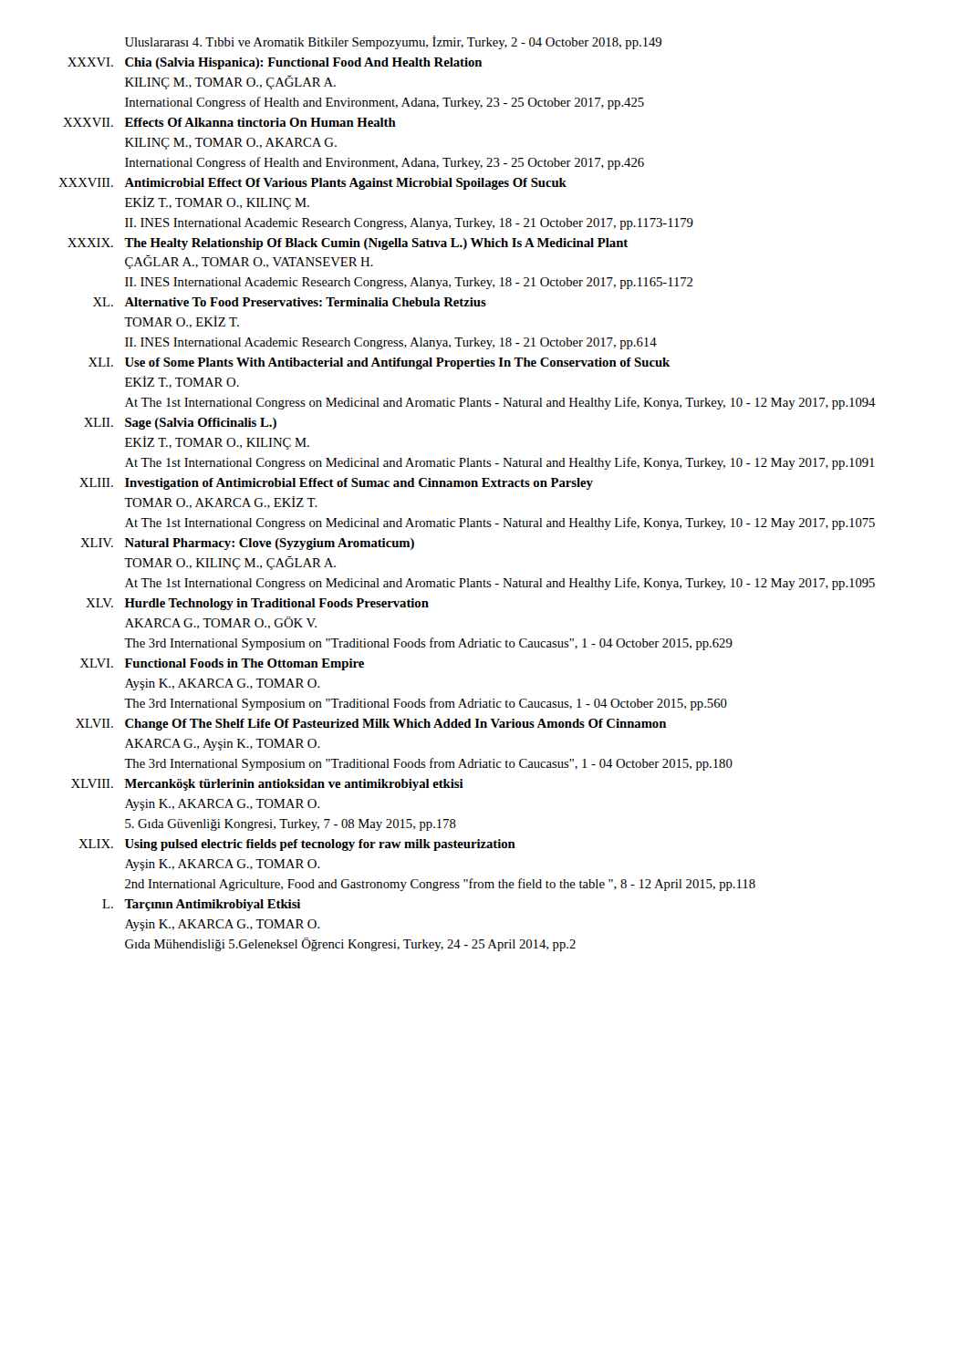| | Uluslararası 4. Tıbbi ve Aromatik Bitkiler Sempozyumu, İzmir, Turkey, 2 - 04 October 2018, pp.149 |
| XXXVI. | Chia (Salvia Hispanica): Functional Food And Health Relation |
| | KILINÇ M., TOMAR O., ÇAĞLAR A. |
| | International Congress of Health and Environment, Adana, Turkey, 23 - 25 October 2017, pp.425 |
| XXXVII. | Effects Of Alkanna tinctoria On Human Health |
| | KILINÇ M., TOMAR O., AKARCA G. |
| | International Congress of Health and Environment, Adana, Turkey, 23 - 25 October 2017, pp.426 |
| XXXVIII. | Antimicrobial Effect Of Various Plants Against Microbial Spoilages Of Sucuk |
| | EKİZ T., TOMAR O., KILINÇ M. |
| | II. INES International Academic Research Congress, Alanya, Turkey, 18 - 21 October 2017, pp.1173-1179 |
| XXXIX. | The Healty Relationship Of Black Cumin (Nıgella Satıva L.) Which Is A Medicinal Plant |
| | ÇAĞLAR A., TOMAR O., VATANSEVER H. |
| | II. INES International Academic Research Congress, Alanya, Turkey, 18 - 21 October 2017, pp.1165-1172 |
| XL. | Alternative To Food Preservatives: Terminalia Chebula Retzius |
| | TOMAR O., EKİZ T. |
| | II. INES International Academic Research Congress, Alanya, Turkey, 18 - 21 October 2017, pp.614 |
| XLI. | Use of Some Plants With Antibacterial and Antifungal Properties In The Conservation of Sucuk |
| | EKİZ T., TOMAR O. |
| | At The 1st International Congress on Medicinal and Aromatic Plants - Natural and Healthy Life, Konya, Turkey, 10 - 12 May 2017, pp.1094 |
| XLII. | Sage (Salvia Officinalis L.) |
| | EKİZ T., TOMAR O., KILINÇ M. |
| | At The 1st International Congress on Medicinal and Aromatic Plants - Natural and Healthy Life, Konya, Turkey, 10 - 12 May 2017, pp.1091 |
| XLIII. | Investigation of Antimicrobial Effect of Sumac and Cinnamon Extracts on Parsley |
| | TOMAR O., AKARCA G., EKİZ T. |
| | At The 1st International Congress on Medicinal and Aromatic Plants - Natural and Healthy Life, Konya, Turkey, 10 - 12 May 2017, pp.1075 |
| XLIV. | Natural Pharmacy: Clove (Syzygium Aromaticum) |
| | TOMAR O., KILINÇ M., ÇAĞLAR A. |
| | At The 1st International Congress on Medicinal and Aromatic Plants - Natural and Healthy Life, Konya, Turkey, 10 - 12 May 2017, pp.1095 |
| XLV. | Hurdle Technology in Traditional Foods Preservation |
| | AKARCA G., TOMAR O., GÖK V. |
| | The 3rd International Symposium on "Traditional Foods from Adriatic to Caucasus", 1 - 04 October 2015, pp.629 |
| XLVI. | Functional Foods in The Ottoman Empire |
| | Ayşin K., AKARCA G., TOMAR O. |
| | The 3rd International Symposium on "Traditional Foods from Adriatic to Caucasus, 1 - 04 October 2015, pp.560 |
| XLVII. | Change Of The Shelf Life Of Pasteurized Milk Which Added In Various Amonds Of Cinnamon |
| | AKARCA G., Ayşin K., TOMAR O. |
| | The 3rd International Symposium on "Traditional Foods from Adriatic to Caucasus", 1 - 04 October 2015, pp.180 |
| XLVIII. | Mercanköşk türlerinin antioksidan ve antimikrobiyal etkisi |
| | Ayşin K., AKARCA G., TOMAR O. |
| | 5. Gıda Güvenliği Kongresi, Turkey, 7 - 08 May 2015, pp.178 |
| XLIX. | Using pulsed electric fields pef tecnology for raw milk pasteurization |
| | Ayşin K., AKARCA G., TOMAR O. |
| | 2nd International Agriculture, Food and Gastronomy Congress "from the field to the table ", 8 - 12 April 2015, pp.118 |
| L. | Tarçının Antimikrobiyal Etkisi |
| | Ayşin K., AKARCA G., TOMAR O. |
| | Gıda Mühendisliği 5.Geleneksel Öğrenci Kongresi, Turkey, 24 - 25 April 2014, pp.2 |